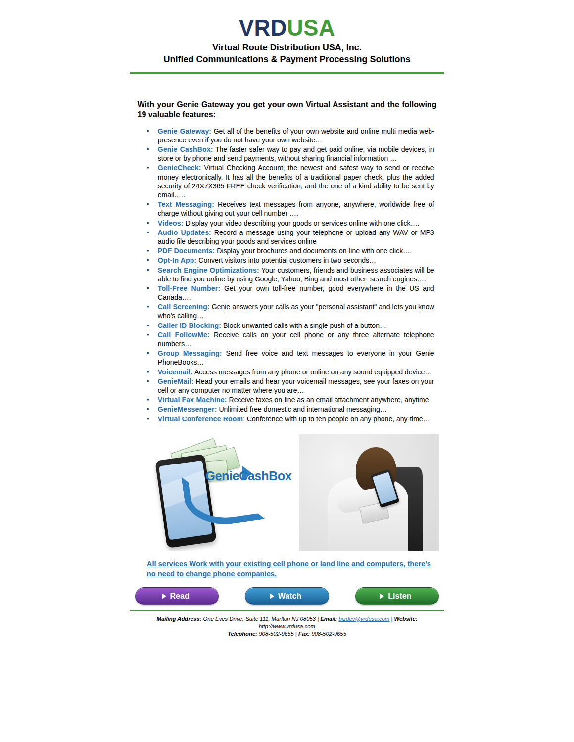VRD USA
Virtual Route Distribution USA, Inc.
Unified Communications & Payment Processing Solutions
With your Genie Gateway you get your own Virtual Assistant and the following 19 valuable features:
Genie Gateway: Get all of the benefits of your own website and online multi media web-presence even if you do not have your own website…
Genie CashBox: The faster safer way to pay and get paid online, via mobile devices, in store or by phone and send payments, without sharing financial information …
GenieCheck: Virtual Checking Account, the newest and safest way to send or receive money electronically. It has all the benefits of a traditional paper check, plus the added security of 24X7X365 FREE check verification, and the one of a kind ability to be sent by email.….
Text Messaging: Receives text messages from anyone, anywhere, worldwide free of charge without giving out your cell number ….
Videos: Display your video describing your goods or services online with one click….
Audio Updates: Record a message using your telephone or upload any WAV or MP3 audio file describing your goods and services online
PDF Documents: Display your brochures and documents on-line with one click….
Opt-In App: Convert visitors into potential customers in two seconds…
Search Engine Optimizations: Your customers, friends and business associates will be able to find you online by using Google, Yahoo, Bing and most other search engines….
Toll-Free Number: Get your own toll-free number, good everywhere in the US and Canada….
Call Screening: Genie answers your calls as your "personal assistant" and lets you know who’s calling…
Caller ID Blocking: Block unwanted calls with a single push of a button…
Call FollowMe: Receive calls on your cell phone or any three alternate telephone numbers…
Group Messaging: Send free voice and text messages to everyone in your Genie PhoneBooks…
Voicemail: Access messages from any phone or online on any sound equipped device…
GenieMail: Read your emails and hear your voicemail messages, see your faxes on your cell or any computer no matter where you are…
Virtual Fax Machine: Receive faxes on-line as an email attachment anywhere, anytime
GenieMessenger: Unlimited free domestic and international messaging…
Virtual Conference Room: Conference with up to ten people on any phone, any-time…
Genie CashBox
All services Work with your existing cell phone or land line and computers, there’s no need to change phone companies.
Read Watch Listen
Mailing Address: One Eves Drive, Suite 111, Marlton NJ 08053 | Email: bizdev@vrdusa.com | Website: http://www.vrdusa.com
Telephone: 908-502-9655 | Fax: 908-502-9655